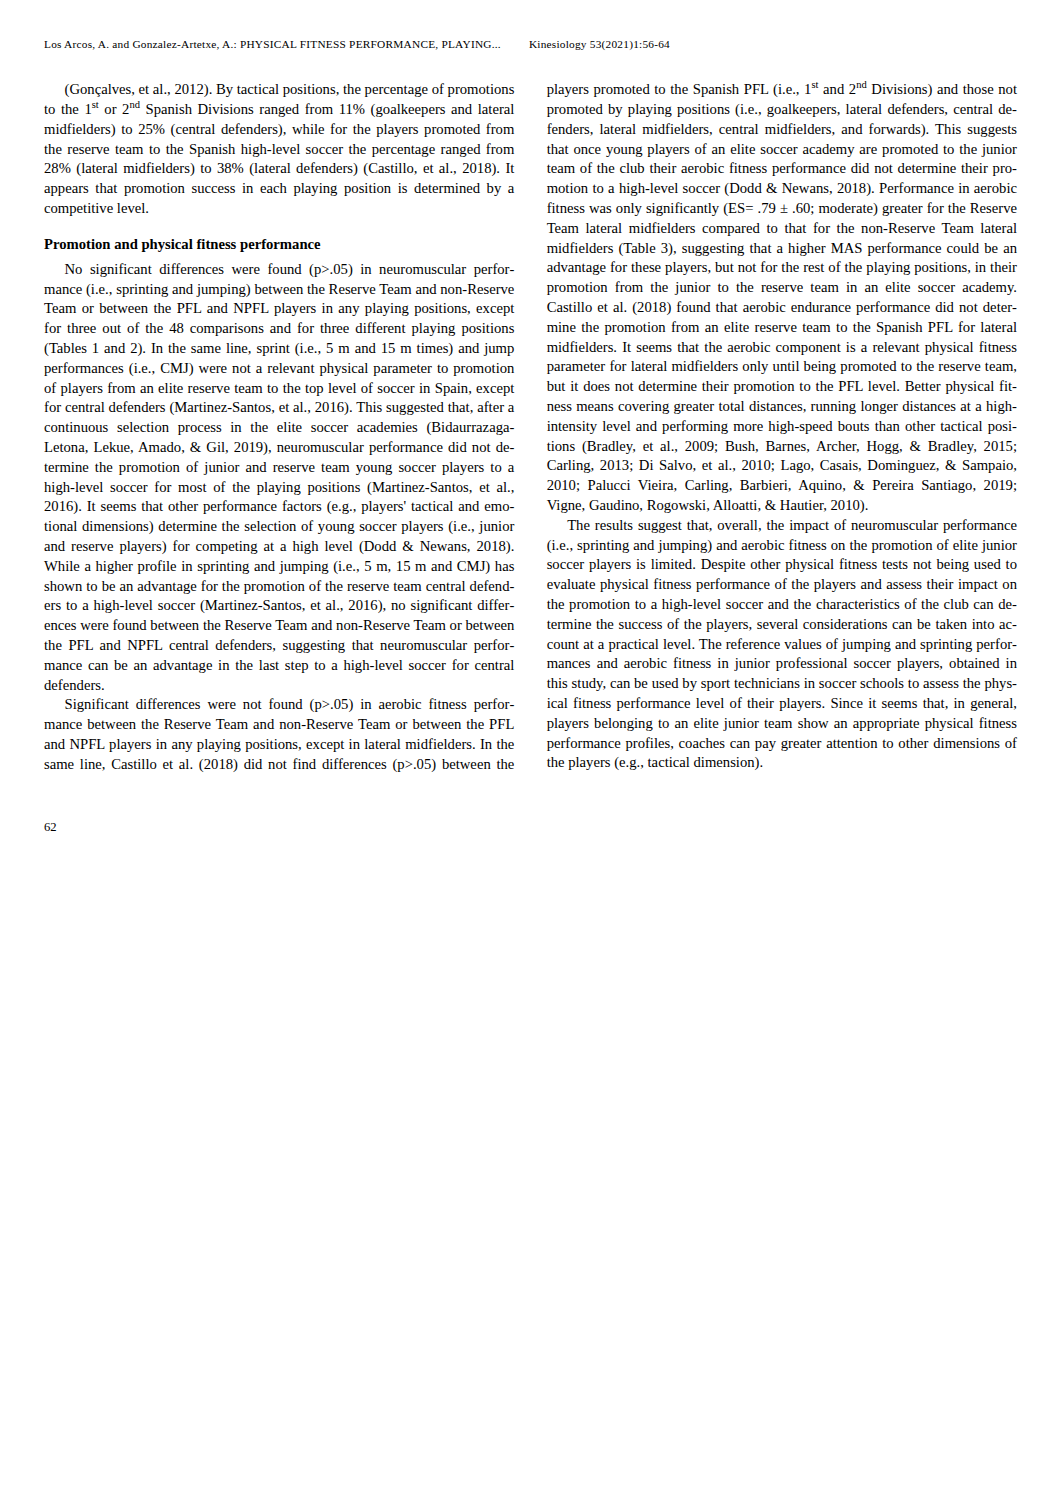Los Arcos, A. and Gonzalez-Artetxe, A.: PHYSICAL FITNESS PERFORMANCE, PLAYING... Kinesiology 53(2021)1:56-64
(Gonçalves, et al., 2012). By tactical positions, the percentage of promotions to the 1st or 2nd Spanish Divisions ranged from 11% (goalkeepers and lateral midfielders) to 25% (central defenders), while for the players promoted from the reserve team to the Spanish high-level soccer the percentage ranged from 28% (lateral midfielders) to 38% (lateral defenders) (Castillo, et al., 2018). It appears that promotion success in each playing position is determined by a competitive level.
Promotion and physical fitness performance
No significant differences were found (p>.05) in neuromuscular performance (i.e., sprinting and jumping) between the Reserve Team and non-Reserve Team or between the PFL and NPFL players in any playing positions, except for three out of the 48 comparisons and for three different playing positions (Tables 1 and 2). In the same line, sprint (i.e., 5 m and 15 m times) and jump performances (i.e., CMJ) were not a relevant physical parameter to promotion of players from an elite reserve team to the top level of soccer in Spain, except for central defenders (Martinez-Santos, et al., 2016). This suggested that, after a continuous selection process in the elite soccer academies (Bidaurrazaga-Letona, Lekue, Amado, & Gil, 2019), neuromuscular performance did not determine the promotion of junior and reserve team young soccer players to a high-level soccer for most of the playing positions (Martinez-Santos, et al., 2016). It seems that other performance factors (e.g., players' tactical and emotional dimensions) determine the selection of young soccer players (i.e., junior and reserve players) for competing at a high level (Dodd & Newans, 2018). While a higher profile in sprinting and jumping (i.e., 5 m, 15 m and CMJ) has shown to be an advantage for the promotion of the reserve team central defenders to a high-level soccer (Martinez-Santos, et al., 2016), no significant differences were found between the Reserve Team and non-Reserve Team or between the PFL and NPFL central defenders, suggesting that neuromuscular performance can be an advantage in the last step to a high-level soccer for central defenders.
Significant differences were not found (p>.05) in aerobic fitness performance between the Reserve Team and non-Reserve Team or between the PFL and NPFL players in any playing positions, except in lateral midfielders. In the same line, Castillo et al. (2018) did not find differences (p>.05) between the players promoted to the Spanish PFL (i.e., 1st and 2nd Divisions) and those not promoted by playing positions (i.e., goalkeepers, lateral defenders, central defenders, lateral midfielders, central midfielders, and forwards). This suggests that once young players of an elite soccer academy are promoted to the junior team of the club their aerobic fitness performance did not determine their promotion to a high-level soccer (Dodd & Newans, 2018). Performance in aerobic fitness was only significantly (ES= .79 ± .60; moderate) greater for the Reserve Team lateral midfielders compared to that for the non-Reserve Team lateral midfielders (Table 3), suggesting that a higher MAS performance could be an advantage for these players, but not for the rest of the playing positions, in their promotion from the junior to the reserve team in an elite soccer academy. Castillo et al. (2018) found that aerobic endurance performance did not determine the promotion from an elite reserve team to the Spanish PFL for lateral midfielders. It seems that the aerobic component is a relevant physical fitness parameter for lateral midfielders only until being promoted to the reserve team, but it does not determine their promotion to the PFL level. Better physical fitness means covering greater total distances, running longer distances at a high-intensity level and performing more high-speed bouts than other tactical positions (Bradley, et al., 2009; Bush, Barnes, Archer, Hogg, & Bradley, 2015; Carling, 2013; Di Salvo, et al., 2010; Lago, Casais, Dominguez, & Sampaio, 2010; Palucci Vieira, Carling, Barbieri, Aquino, & Pereira Santiago, 2019; Vigne, Gaudino, Rogowski, Alloatti, & Hautier, 2010).
The results suggest that, overall, the impact of neuromuscular performance (i.e., sprinting and jumping) and aerobic fitness on the promotion of elite junior soccer players is limited. Despite other physical fitness tests not being used to evaluate physical fitness performance of the players and assess their impact on the promotion to a high-level soccer and the characteristics of the club can determine the success of the players, several considerations can be taken into account at a practical level. The reference values of jumping and sprinting performances and aerobic fitness in junior professional soccer players, obtained in this study, can be used by sport technicians in soccer schools to assess the physical fitness performance level of their players. Since it seems that, in general, players belonging to an elite junior team show an appropriate physical fitness performance profiles, coaches can pay greater attention to other dimensions of the players (e.g., tactical dimension).
62